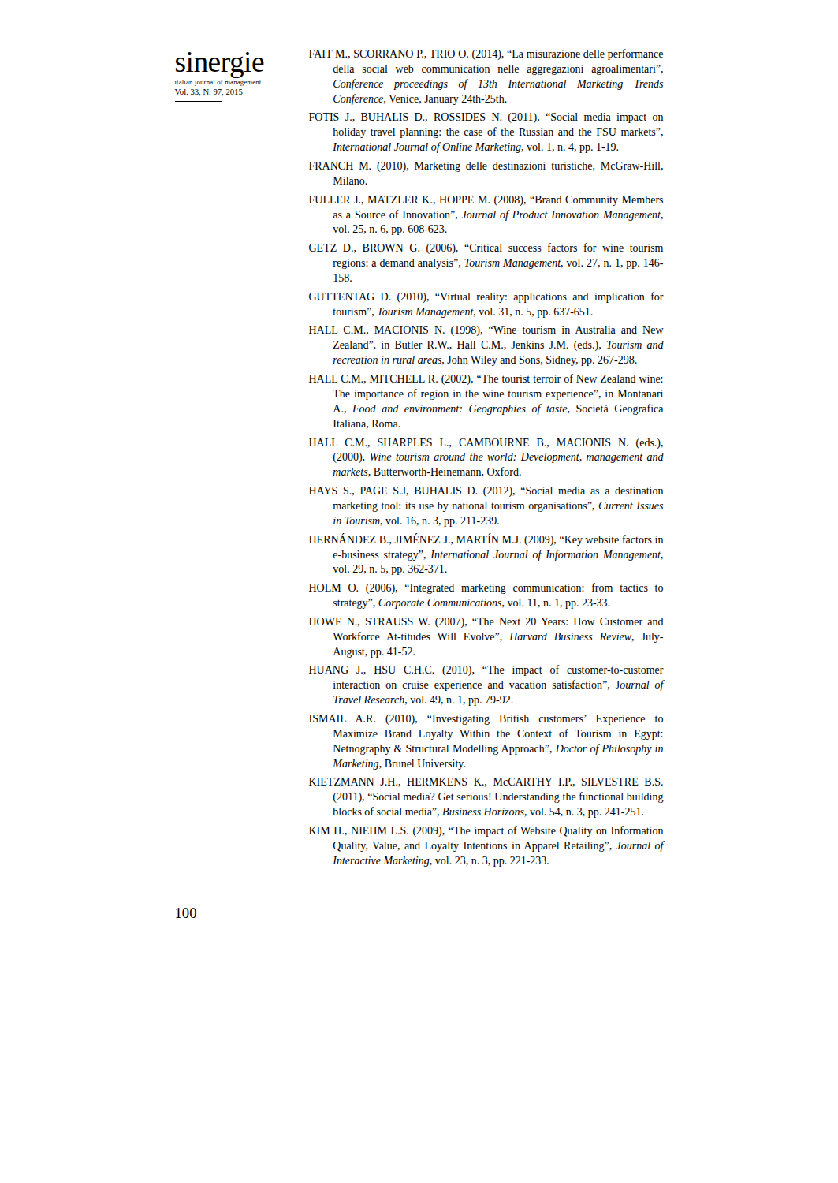sinergie
italian journal of management
Vol. 33, N. 97, 2015
FAIT M., SCORRANO P., TRIO O. (2014), “La misurazione delle performance della social web communication nelle aggregazioni agroalimentari”, Conference proceedings of 13th International Marketing Trends Conference, Venice, January 24th-25th.
FOTIS J., BUHALIS D., ROSSIDES N. (2011), “Social media impact on holiday travel planning: the case of the Russian and the FSU markets”, International Journal of Online Marketing, vol. 1, n. 4, pp. 1-19.
FRANCH M. (2010), Marketing delle destinazioni turistiche, McGraw-Hill, Milano.
FULLER J., MATZLER K., HOPPE M. (2008), “Brand Community Members as a Source of Innovation”, Journal of Product Innovation Management, vol. 25, n. 6, pp. 608-623.
GETZ D., BROWN G. (2006), “Critical success factors for wine tourism regions: a demand analysis”, Tourism Management, vol. 27, n. 1, pp. 146-158.
GUTTENTAG D. (2010), “Virtual reality: applications and implication for tourism”, Tourism Management, vol. 31, n. 5, pp. 637-651.
HALL C.M., MACIONIS N. (1998), “Wine tourism in Australia and New Zealand”, in Butler R.W., Hall C.M., Jenkins J.M. (eds.), Tourism and recreation in rural areas, John Wiley and Sons, Sidney, pp. 267-298.
HALL C.M., MITCHELL R. (2002), “The tourist terroir of New Zealand wine: The importance of region in the wine tourism experience”, in Montanari A., Food and environment: Geographies of taste, Società Geografica Italiana, Roma.
HALL C.M., SHARPLES L., CAMBOURNE B., MACIONIS N. (eds.), (2000), Wine tourism around the world: Development, management and markets, Butterworth-Heinemann, Oxford.
HAYS S., PAGE S.J, BUHALIS D. (2012), “Social media as a destination marketing tool: its use by national tourism organisations”, Current Issues in Tourism, vol. 16, n. 3, pp. 211-239.
HERNÁNDEZ B., JIMÉNEZ J., MARTÍN M.J. (2009), “Key website factors in e-business strategy”, International Journal of Information Management, vol. 29, n. 5, pp. 362-371.
HOLM O. (2006), “Integrated marketing communication: from tactics to strategy”, Corporate Communications, vol. 11, n. 1, pp. 23-33.
HOWE N., STRAUSS W. (2007), “The Next 20 Years: How Customer and Workforce At-titudes Will Evolve”, Harvard Business Review, July-August, pp. 41-52.
HUANG J., HSU C.H.C. (2010), “The impact of customer-to-customer interaction on cruise experience and vacation satisfaction”, Journal of Travel Research, vol. 49, n. 1, pp. 79-92.
ISMAIL A.R. (2010), “Investigating British customers’ Experience to Maximize Brand Loyalty Within the Context of Tourism in Egypt: Netnography & Structural Modelling Approach”, Doctor of Philosophy in Marketing, Brunel University.
KIETZMANN J.H., HERMKENS K., McCARTHY I.P., SILVESTRE B.S. (2011), “Social media? Get serious! Understanding the functional building blocks of social media”, Business Horizons, vol. 54, n. 3, pp. 241-251.
KIM H., NIEHM L.S. (2009), “The impact of Website Quality on Information Quality, Value, and Loyalty Intentions in Apparel Retailing”, Journal of Interactive Marketing, vol. 23, n. 3, pp. 221-233.
100